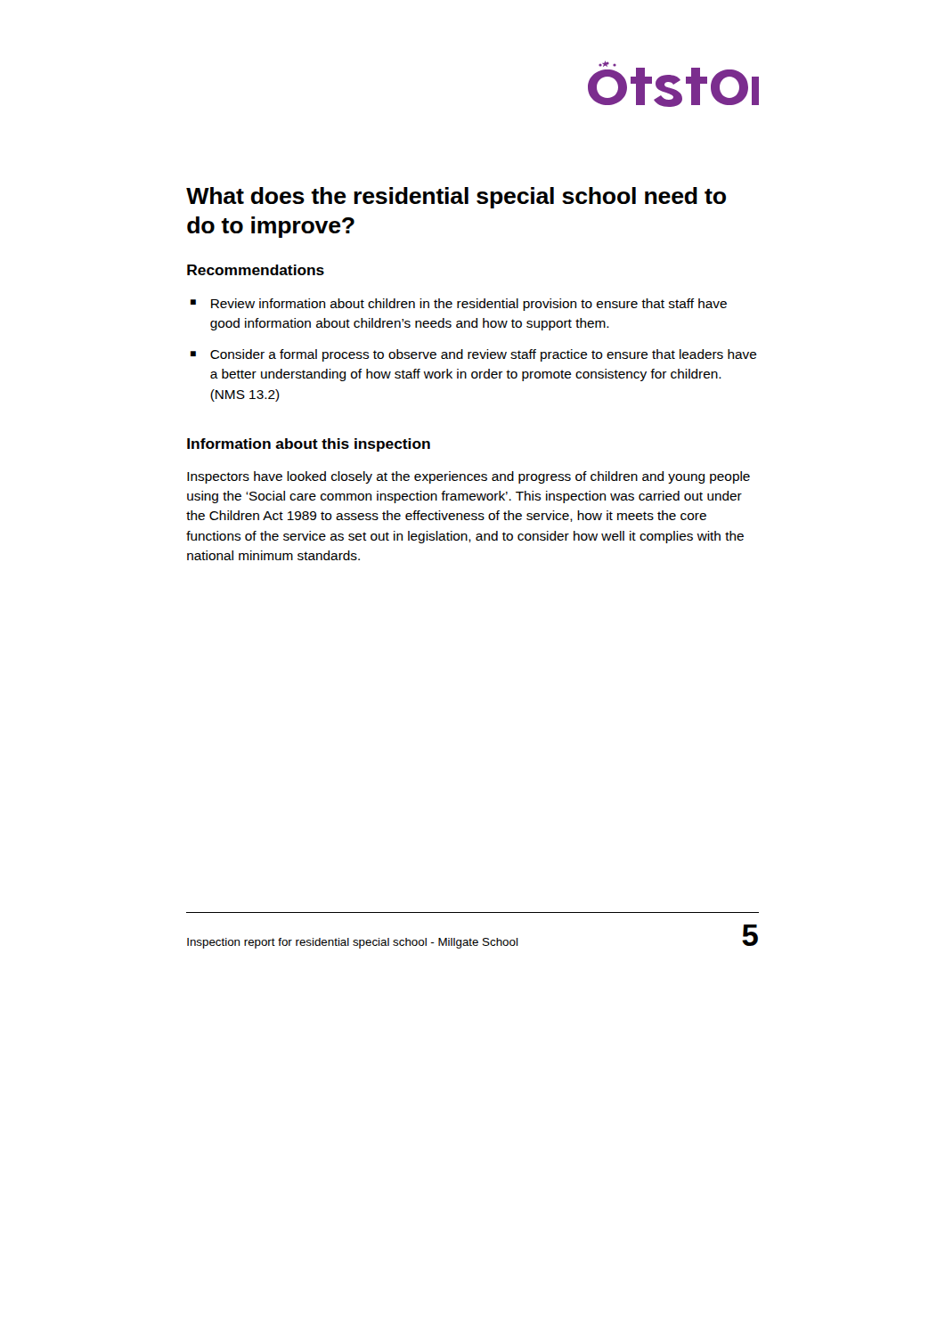Ofsted
What does the residential special school need to do to improve?
Recommendations
Review information about children in the residential provision to ensure that staff have good information about children’s needs and how to support them.
Consider a formal process to observe and review staff practice to ensure that leaders have a better understanding of how staff work in order to promote consistency for children. (NMS 13.2)
Information about this inspection
Inspectors have looked closely at the experiences and progress of children and young people using the ‘Social care common inspection framework’. This inspection was carried out under the Children Act 1989 to assess the effectiveness of the service, how it meets the core functions of the service as set out in legislation, and to consider how well it complies with the national minimum standards.
Inspection report for residential special school - Millgate School
5